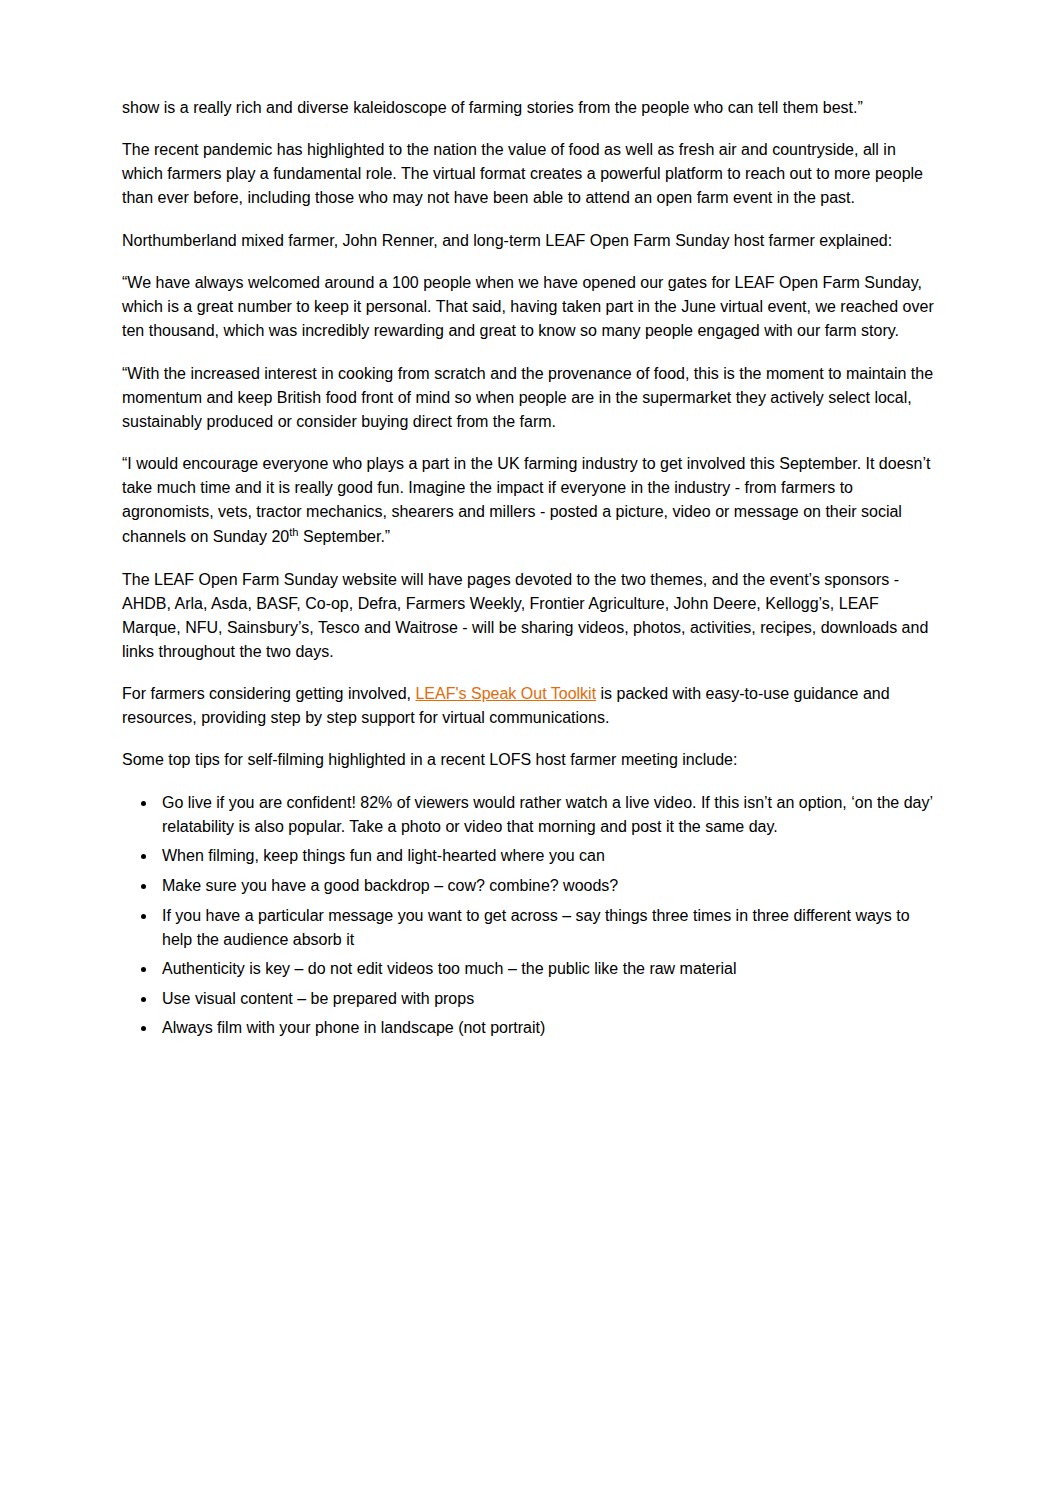show is a really rich and diverse kaleidoscope of farming stories from the people who can tell them best.”
The recent pandemic has highlighted to the nation the value of food as well as fresh air and countryside, all in which farmers play a fundamental role. The virtual format creates a powerful platform to reach out to more people than ever before, including those who may not have been able to attend an open farm event in the past.
Northumberland mixed farmer, John Renner, and long-term LEAF Open Farm Sunday host farmer explained:
“We have always welcomed around a 100 people when we have opened our gates for LEAF Open Farm Sunday, which is a great number to keep it personal. That said, having taken part in the June virtual event, we reached over ten thousand, which was incredibly rewarding and great to know so many people engaged with our farm story.
“With the increased interest in cooking from scratch and the provenance of food, this is the moment to maintain the momentum and keep British food front of mind so when people are in the supermarket they actively select local, sustainably produced or consider buying direct from the farm.
“I would encourage everyone who plays a part in the UK farming industry to get involved this September. It doesn’t take much time and it is really good fun. Imagine the impact if everyone in the industry - from farmers to agronomists, vets, tractor mechanics, shearers and millers - posted a picture, video or message on their social channels on Sunday 20th September.”
The LEAF Open Farm Sunday website will have pages devoted to the two themes, and the event’s sponsors - AHDB, Arla, Asda, BASF, Co-op, Defra, Farmers Weekly, Frontier Agriculture, John Deere, Kellogg’s, LEAF Marque, NFU, Sainsbury’s, Tesco and Waitrose - will be sharing videos, photos, activities, recipes, downloads and links throughout the two days.
For farmers considering getting involved, LEAF's Speak Out Toolkit is packed with easy-to-use guidance and resources, providing step by step support for virtual communications.
Some top tips for self-filming highlighted in a recent LOFS host farmer meeting include:
Go live if you are confident! 82% of viewers would rather watch a live video. If this isn’t an option, ‘on the day’ relatability is also popular. Take a photo or video that morning and post it the same day.
When filming, keep things fun and light-hearted where you can
Make sure you have a good backdrop – cow? combine? woods?
If you have a particular message you want to get across – say things three times in three different ways to help the audience absorb it
Authenticity is key – do not edit videos too much – the public like the raw material
Use visual content – be prepared with props
Always film with your phone in landscape (not portrait)